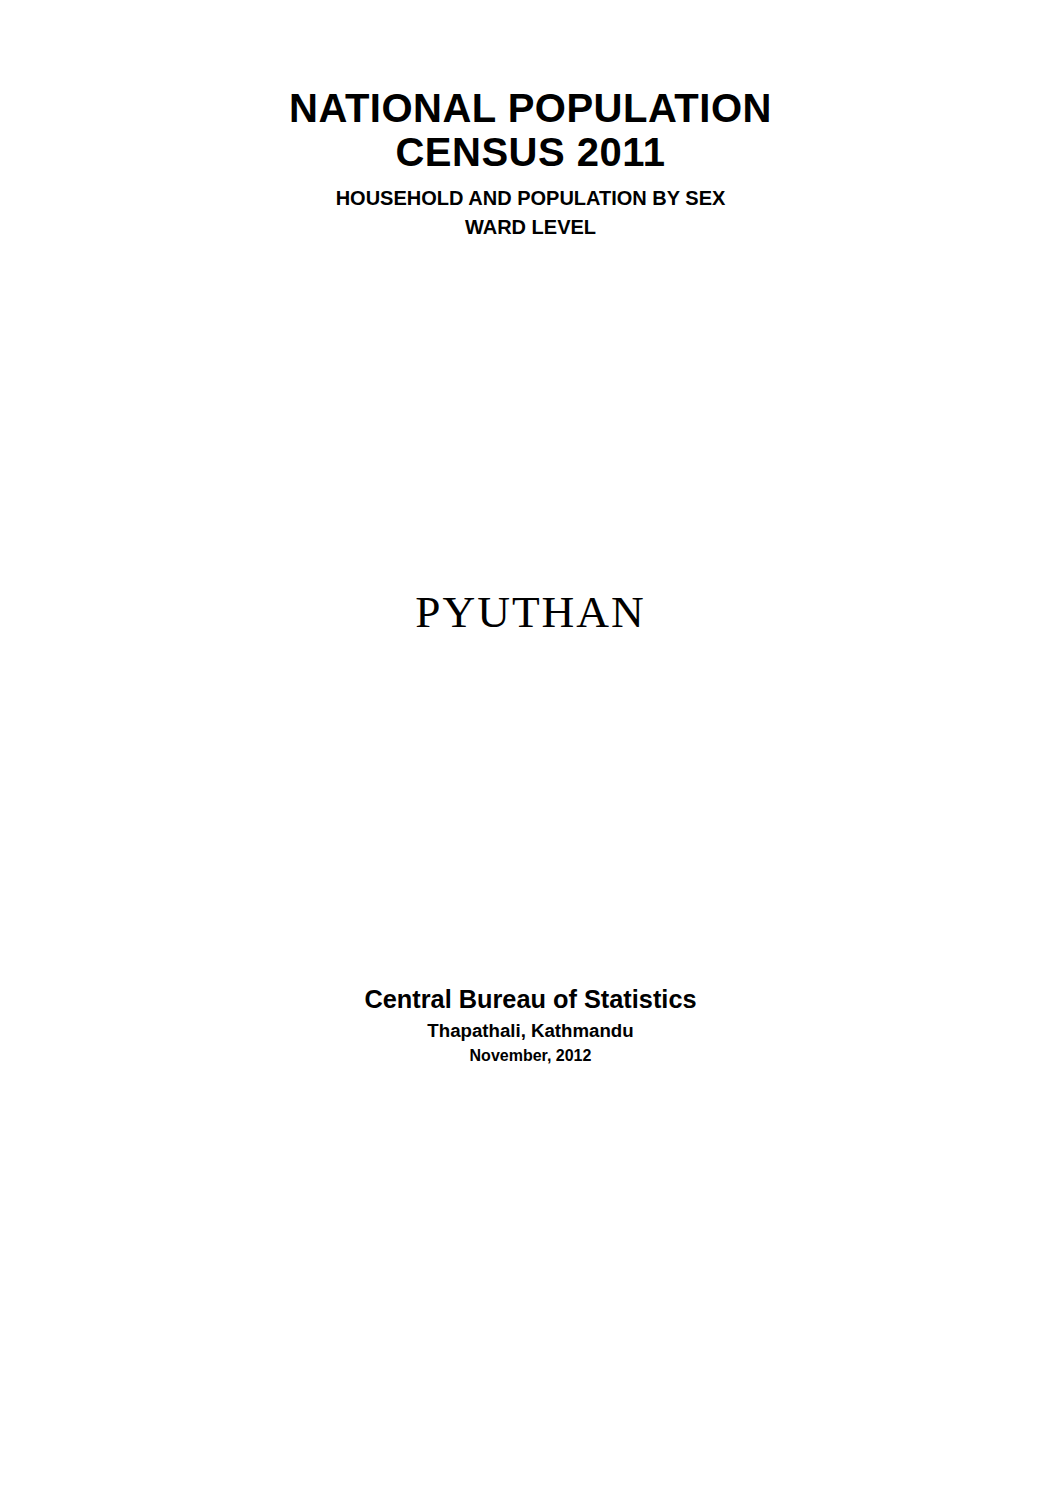NATIONAL POPULATION CENSUS 2011
HOUSEHOLD AND POPULATION BY SEX
WARD LEVEL
PYUTHAN
Central Bureau of Statistics
Thapathali, Kathmandu
November, 2012